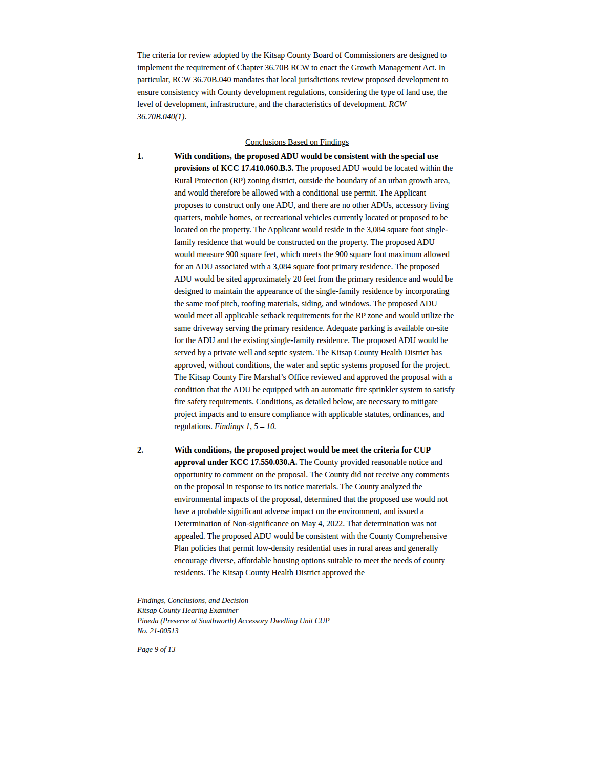The criteria for review adopted by the Kitsap County Board of Commissioners are designed to implement the requirement of Chapter 36.70B RCW to enact the Growth Management Act. In particular, RCW 36.70B.040 mandates that local jurisdictions review proposed development to ensure consistency with County development regulations, considering the type of land use, the level of development, infrastructure, and the characteristics of development. RCW 36.70B.040(1).
Conclusions Based on Findings
1. With conditions, the proposed ADU would be consistent with the special use provisions of KCC 17.410.060.B.3. The proposed ADU would be located within the Rural Protection (RP) zoning district, outside the boundary of an urban growth area, and would therefore be allowed with a conditional use permit. The Applicant proposes to construct only one ADU, and there are no other ADUs, accessory living quarters, mobile homes, or recreational vehicles currently located or proposed to be located on the property. The Applicant would reside in the 3,084 square foot single-family residence that would be constructed on the property. The proposed ADU would measure 900 square feet, which meets the 900 square foot maximum allowed for an ADU associated with a 3,084 square foot primary residence. The proposed ADU would be sited approximately 20 feet from the primary residence and would be designed to maintain the appearance of the single-family residence by incorporating the same roof pitch, roofing materials, siding, and windows. The proposed ADU would meet all applicable setback requirements for the RP zone and would utilize the same driveway serving the primary residence. Adequate parking is available on-site for the ADU and the existing single-family residence. The proposed ADU would be served by a private well and septic system. The Kitsap County Health District has approved, without conditions, the water and septic systems proposed for the project. The Kitsap County Fire Marshal’s Office reviewed and approved the proposal with a condition that the ADU be equipped with an automatic fire sprinkler system to satisfy fire safety requirements. Conditions, as detailed below, are necessary to mitigate project impacts and to ensure compliance with applicable statutes, ordinances, and regulations. Findings 1, 5 – 10.
2. With conditions, the proposed project would be meet the criteria for CUP approval under KCC 17.550.030.A. The County provided reasonable notice and opportunity to comment on the proposal. The County did not receive any comments on the proposal in response to its notice materials. The County analyzed the environmental impacts of the proposal, determined that the proposed use would not have a probable significant adverse impact on the environment, and issued a Determination of Non-significance on May 4, 2022. That determination was not appealed. The proposed ADU would be consistent with the County Comprehensive Plan policies that permit low-density residential uses in rural areas and generally encourage diverse, affordable housing options suitable to meet the needs of county residents. The Kitsap County Health District approved the
Findings, Conclusions, and Decision
Kitsap County Hearing Examiner
Pineda (Preserve at Southworth) Accessory Dwelling Unit CUP
No. 21-00513
Page 9 of 13